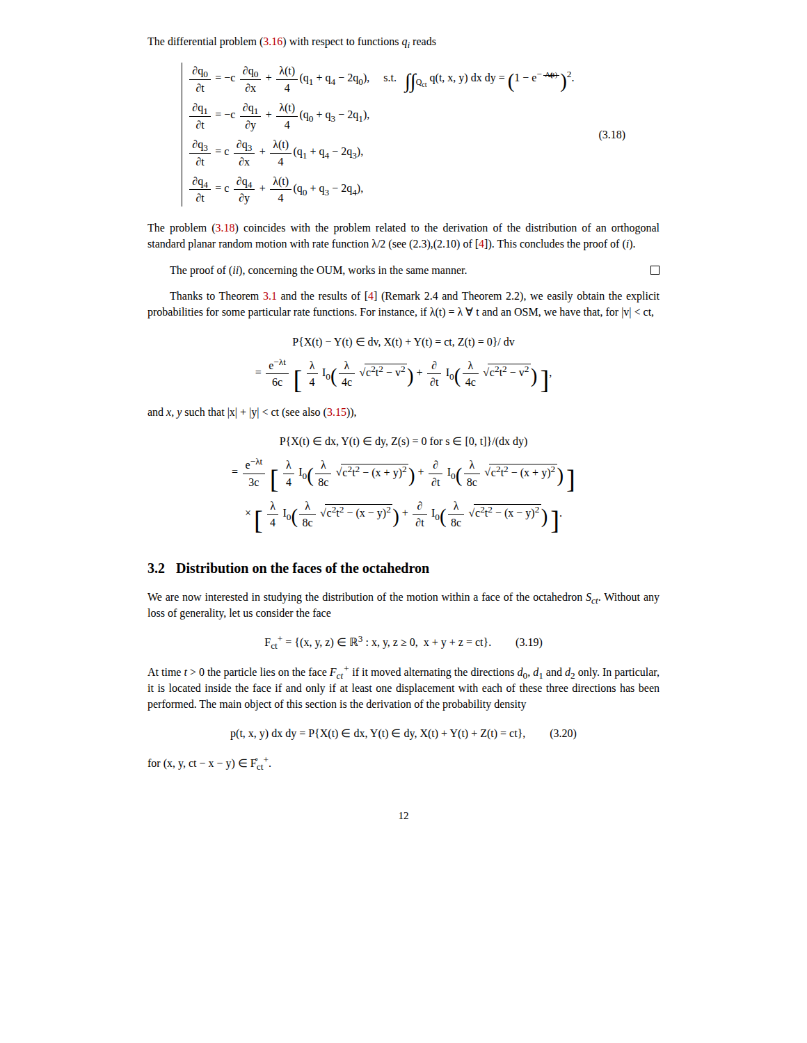The differential problem (3.16) with respect to functions qi reads
∂q0∂t = −c ∂q0∂x + λ(t) 4(q1 + q4 − 2q0), ∂q1∂t = −c ∂q1∂y + λ(t) 4(q0 + q3 − 2q1), ∂q3∂t = c ∂q3∂x + λ(t) 4(q1 + q4 − 2q3), ∂q4∂t = c ∂q4∂y + λ(t) 4(q0 + q3 − 2q4), s.t. ∫∫Qct q(t, x, y) dx dy = (1 − e−Λ(t) 4)2.
(3.18)
The problem (3.18) coincides with the problem related to the derivation of the distribution of an orthogonal standard planar random motion with rate function λ/2 (see (2.3),(2.10) of [4]). This concludes the proof of (i).
The proof of (ii), concerning the OUM, works in the same manner.
Thanks to Theorem 3.1 and the results of [4] (Remark 2.4 and Theorem 2.2), we easily obtain the explicit probabilities for some particular rate functions. For instance, if λ(t) = λ ∀ t and an OSM, we have that, for |v| < ct,
P{X(t) − Y(t) ∈ dv, X(t) + Y(t) = ct, Z(t) = 0}/ dv
= e−λt 6c [ λ 4 I0(λ 4c √c2t2 − v2) + ∂∂t I0(λ 4c √c2t2 − v2) ],
and x, y such that |x| + |y| < ct (see also (3.15)),
P{X(t) ∈ dx, Y(t) ∈ dy, Z(s) = 0 for s ∈ [0, t]}/(dx dy)
= e−λt 3c [ λ 4 I0(λ 8c √c2t2 − (x + y)2) + ∂∂t I0(λ 8c √c2t2 − (x + y)2) ]
× [ λ 4 I0(λ 8c √c2t2 − (x − y)2) + ∂∂t I0(λ 8c √c2t2 − (x − y)2) ].
3.2 Distribution on the faces of the octahedron
We are now interested in studying the distribution of the motion within a face of the octahedron Sct. Without any loss of generality, let us consider the face
Fct+ = {(x, y, z) ∈ ℝ3 : x, y, z ≥ 0, x + y + z = ct}.
(3.19)
At time t > 0 the particle lies on the face Fct+ if it moved alternating the directions d0, d1 and d2 only. In particular, it is located inside the face if and only if at least one displacement with each of these three directions has been performed. The main object of this section is the derivation of the probability density
p(t, x, y) dx dy = P{X(t) ∈ dx, Y(t) ∈ dy, X(t) + Y(t) + Z(t) = ct},
(3.20)
for (x, y, ct − x − y) ∈ F̊ct+.
12